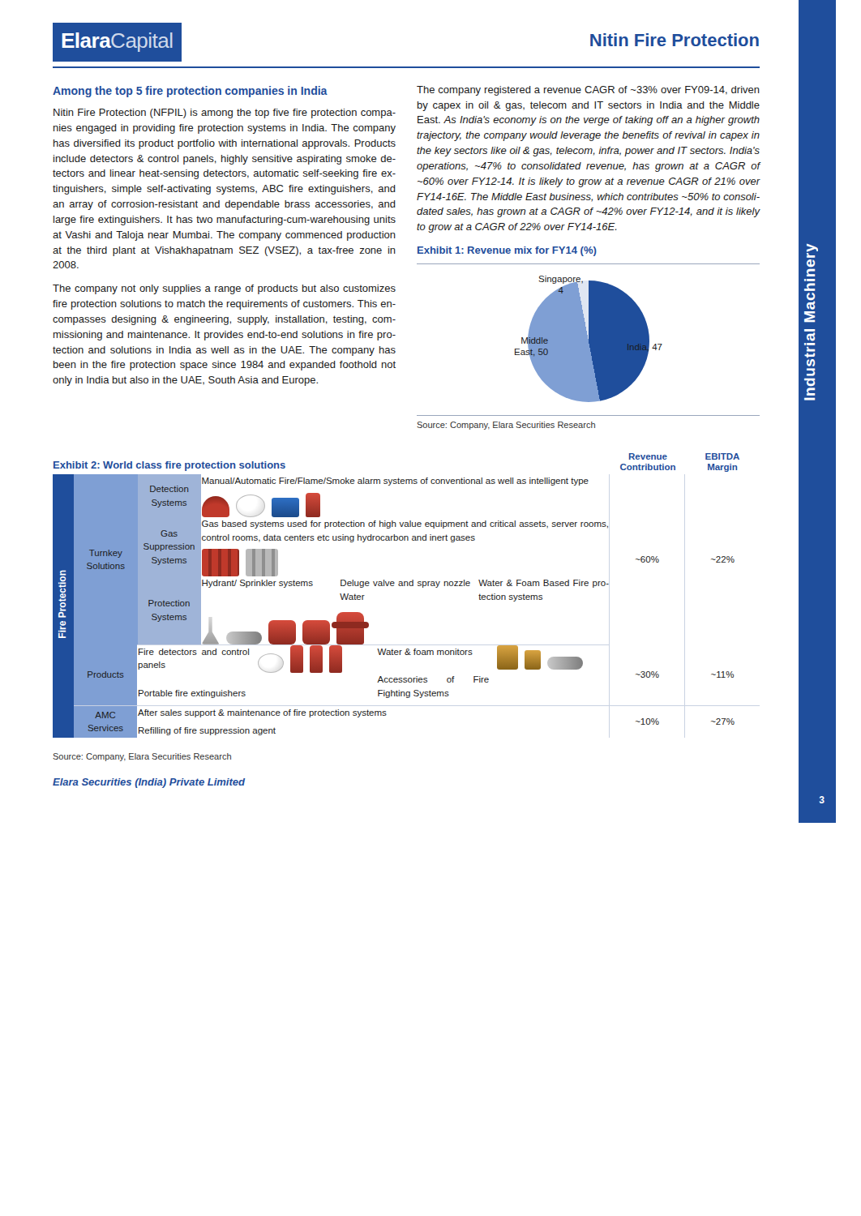Industrial Machinery
3
Elara Capital
Nitin Fire Protection
Among the top 5 fire protection companies in India
Nitin Fire Protection (NFPIL) is among the top five fire protection companies engaged in providing fire protection systems in India. The company has diversified its product portfolio with international approvals. Products include detectors & control panels, highly sensitive aspirating smoke detectors and linear heat-sensing detectors, automatic self-seeking fire extinguishers, simple self-activating systems, ABC fire extinguishers, and an array of corrosion-resistant and dependable brass accessories, and large fire extinguishers. It has two manufacturing-cum-warehousing units at Vashi and Taloja near Mumbai. The company commenced production at the third plant at Vishakhapatnam SEZ (VSEZ), a tax-free zone in 2008.
The company not only supplies a range of products but also customizes fire protection solutions to match the requirements of customers. This encompasses designing & engineering, supply, installation, testing, commissioning and maintenance. It provides end-to-end solutions in fire protection and solutions in India as well as in the UAE. The company has been in the fire protection space since 1984 and expanded foothold not only in India but also in the UAE, South Asia and Europe.
The company registered a revenue CAGR of ~33% over FY09-14, driven by capex in oil & gas, telecom and IT sectors in India and the Middle East. As India's economy is on the verge of taking off an a higher growth trajectory, the company would leverage the benefits of revival in capex in the key sectors like oil & gas, telecom, infra, power and IT sectors. India's operations, ~47% to consolidated revenue, has grown at a CAGR of ~60% over FY12-14. It is likely to grow at a revenue CAGR of 21% over FY14-16E. The Middle East business, which contributes ~50% to consolidated sales, has grown at a CAGR of ~42% over FY12-14, and it is likely to grow at a CAGR of 22% over FY14-16E.
Exhibit 1: Revenue mix for FY14 (%)
India, 47
Middle
East, 50
Singapore,
4
Source: Company, Elara Securities Research
Exhibit 2: World class fire protection solutions
Revenue
Contribution
EBITDA
Margin
| Fire Protection | Turnkey Solutions | Detection Systems | Manual/Automatic Fire/Flame/Smoke alarm systems of conventional as well as intelligent type | ~60% | ~22% |
| Gas Suppression Systems | Gas based systems used for protection of high value equipment and critical assets, server rooms, control rooms, data centers etc using hydrocarbon and inert gases |
| Protection Systems | Hydrant/ Sprinkler systems Deluge valve and spray nozzle Water Water & Foam Based Fire protection systems |
| Products | Fire detectors and control panels Portable fire extinguishers Water & foam monitors Accessories of Fire Fighting Systems | ~30% | ~11% |
| AMC Services | After sales support & maintenance of fire protection systems Refilling of fire suppression agent | ~10% | ~27% |
Source: Company, Elara Securities Research
Elara Securities (India) Private Limited